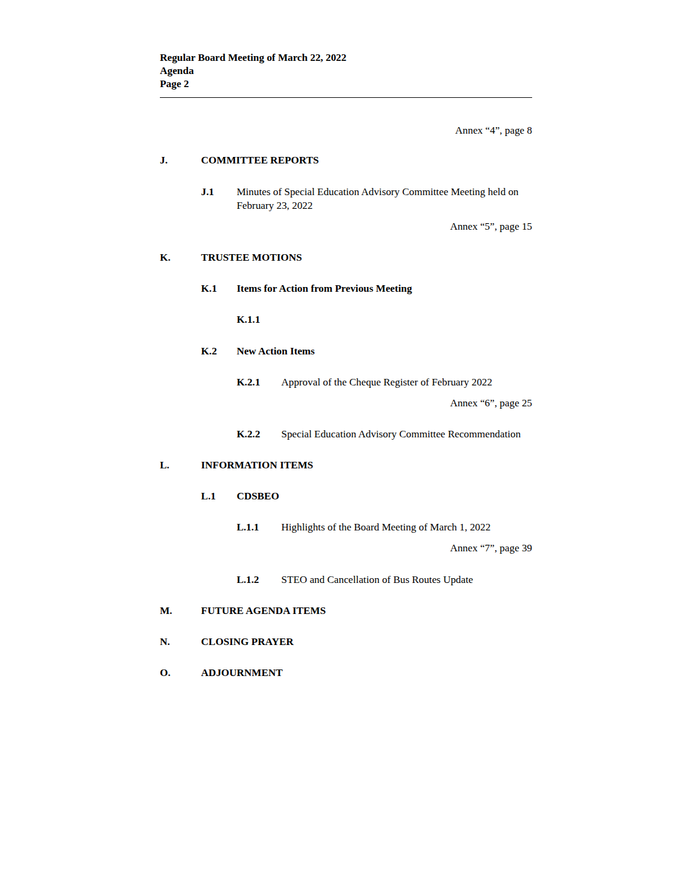Regular Board Meeting of March 22, 2022
Agenda
Page 2
Annex “4”, page 8
J.
Committee Reports
J.1
Minutes of Special Education Advisory Committee Meeting held on February 23, 2022
Annex “5”, page 15
K.
Trustee Motions
K.1
Items for Action from Previous Meeting
K.1.1
K.2
New Action Items
K.2.1
Approval of the Cheque Register of February 2022
Annex “6”, page 25
K.2.2
Special Education Advisory Committee Recommendation
L.
Information Items
L.1
CDSBEO
L.1.1
Highlights of the Board Meeting of March 1, 2022
Annex “7”, page 39
L.1.2
STEO and Cancellation of Bus Routes Update
M.
Future Agenda Items
N.
Closing Prayer
O.
Adjournment